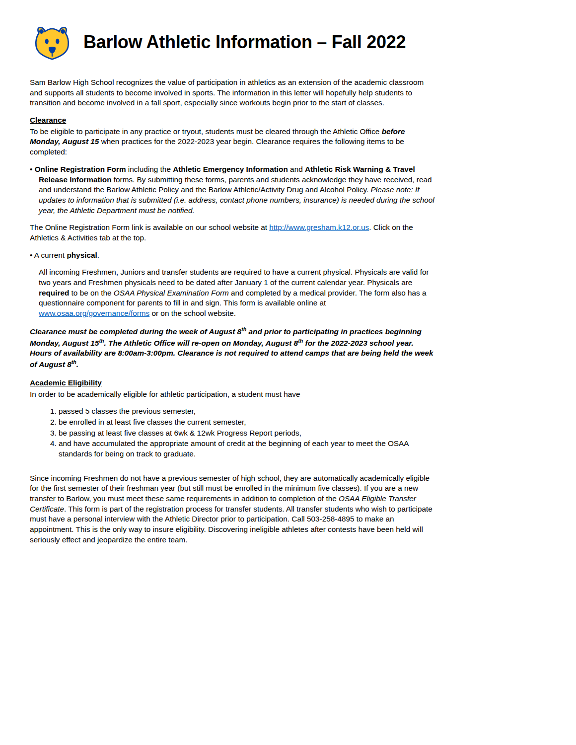Barlow Athletic Information – Fall 2022
Sam Barlow High School recognizes the value of participation in athletics as an extension of the academic classroom and supports all students to become involved in sports. The information in this letter will hopefully help students to transition and become involved in a fall sport, especially since workouts begin prior to the start of classes.
Clearance
To be eligible to participate in any practice or tryout, students must be cleared through the Athletic Office before Monday, August 15 when practices for the 2022-2023 year begin. Clearance requires the following items to be completed:
• Online Registration Form including the Athletic Emergency Information and Athletic Risk Warning & Travel Release Information forms. By submitting these forms, parents and students acknowledge they have received, read and understand the Barlow Athletic Policy and the Barlow Athletic/Activity Drug and Alcohol Policy. Please note: If updates to information that is submitted (i.e. address, contact phone numbers, insurance) is needed during the school year, the Athletic Department must be notified.
The Online Registration Form link is available on our school website at http://www.gresham.k12.or.us. Click on the Athletics & Activities tab at the top.
• A current physical.
All incoming Freshmen, Juniors and transfer students are required to have a current physical. Physicals are valid for two years and Freshmen physicals need to be dated after January 1 of the current calendar year. Physicals are required to be on the OSAA Physical Examination Form and completed by a medical provider. The form also has a questionnaire component for parents to fill in and sign. This form is available online at www.osaa.org/governance/forms or on the school website.
Clearance must be completed during the week of August 8th and prior to participating in practices beginning Monday, August 15th. The Athletic Office will re-open on Monday, August 8th for the 2022-2023 school year. Hours of availability are 8:00am-3:00pm. Clearance is not required to attend camps that are being held the week of August 8th.
Academic Eligibility
In order to be academically eligible for athletic participation, a student must have
passed 5 classes the previous semester,
be enrolled in at least five classes the current semester,
be passing at least five classes at 6wk & 12wk Progress Report periods,
and have accumulated the appropriate amount of credit at the beginning of each year to meet the OSAA standards for being on track to graduate.
Since incoming Freshmen do not have a previous semester of high school, they are automatically academically eligible for the first semester of their freshman year (but still must be enrolled in the minimum five classes). If you are a new transfer to Barlow, you must meet these same requirements in addition to completion of the OSAA Eligible Transfer Certificate. This form is part of the registration process for transfer students. All transfer students who wish to participate must have a personal interview with the Athletic Director prior to participation. Call 503-258-4895 to make an appointment. This is the only way to insure eligibility. Discovering ineligible athletes after contests have been held will seriously effect and jeopardize the entire team.